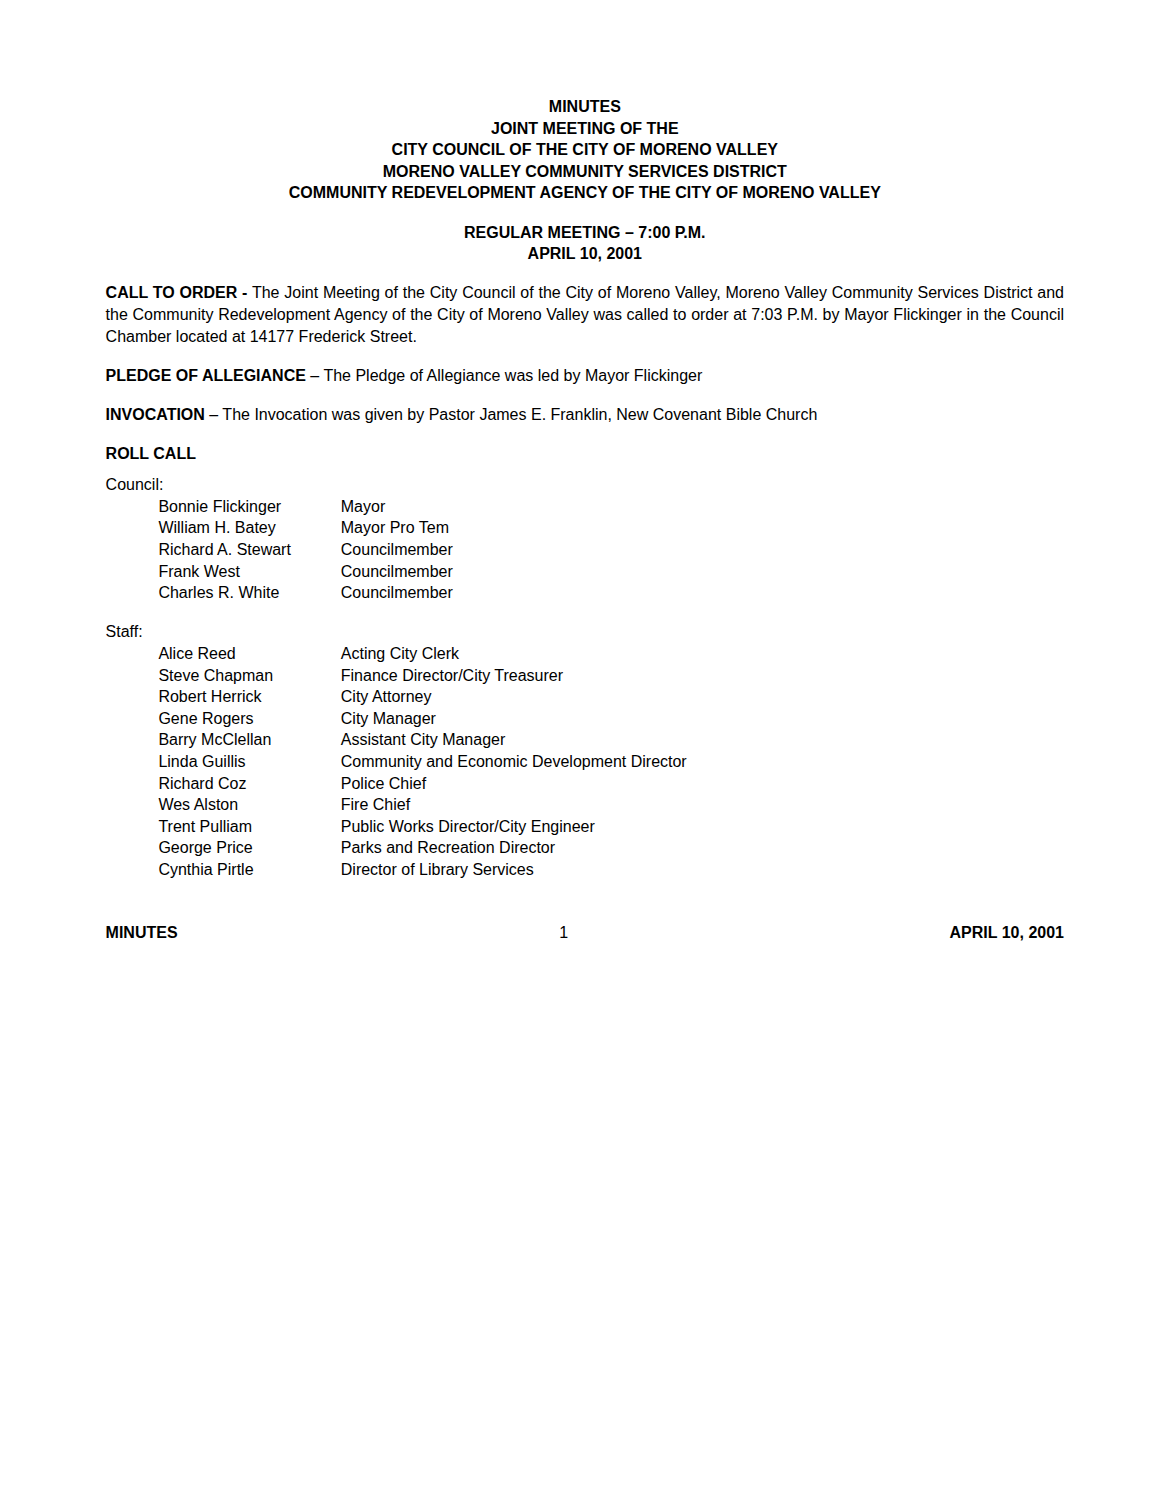MINUTES
JOINT MEETING OF THE
CITY COUNCIL OF THE CITY OF MORENO VALLEY
MORENO VALLEY COMMUNITY SERVICES DISTRICT
COMMUNITY REDEVELOPMENT AGENCY OF THE CITY OF MORENO VALLEY
REGULAR MEETING – 7:00 P.M.
APRIL 10, 2001
CALL TO ORDER - The Joint Meeting of the City Council of the City of Moreno Valley, Moreno Valley Community Services District and the Community Redevelopment Agency of the City of Moreno Valley was called to order at 7:03 P.M. by Mayor Flickinger in the Council Chamber located at 14177 Frederick Street.
PLEDGE OF ALLEGIANCE – The Pledge of Allegiance was led by Mayor Flickinger
INVOCATION – The Invocation was given by Pastor James E. Franklin, New Covenant Bible Church
ROLL CALL
Council:
| Bonnie Flickinger | Mayor |
| William H. Batey | Mayor Pro Tem |
| Richard A. Stewart | Councilmember |
| Frank West | Councilmember |
| Charles R. White | Councilmember |
Staff:
| Alice Reed | Acting City Clerk |
| Steve Chapman | Finance Director/City Treasurer |
| Robert Herrick | City Attorney |
| Gene Rogers | City Manager |
| Barry McClellan | Assistant City Manager |
| Linda Guillis | Community and Economic Development Director |
| Richard Coz | Police Chief |
| Wes Alston | Fire Chief |
| Trent Pulliam | Public Works Director/City Engineer |
| George Price | Parks and Recreation Director |
| Cynthia Pirtle | Director of Library Services |
MINUTES 1 APRIL 10, 2001